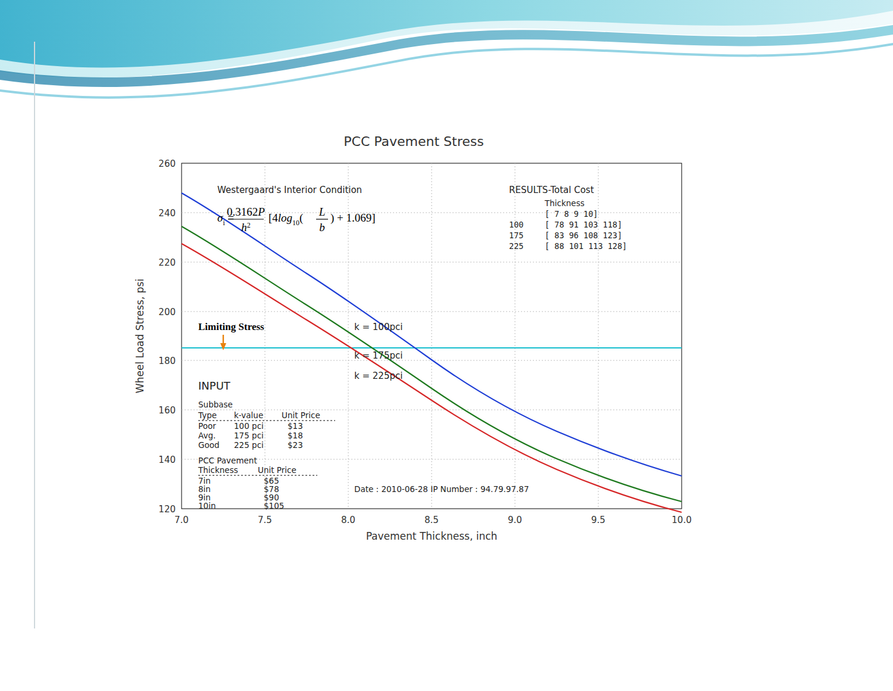PCC Pavement Stress
120 140 160 180 200 220 240 260 7.0 7.5 8.0 8.5 9.0 9.5 10.0 Pavement Thickness, inch Wheel Load Stress, psi k = 100pci k = 175pci k = 225pci Westergaard's Interior Condition σi = 0.3162P h2 [4log10( L b ) + 1.069] RESULTS-Total Cost Thickness [ 7 8 9 10] 100 [ 78 91 103 118] 175 [ 83 96 108 123] 225 [ 88 101 113 128] Limiting Stress INPUT Subbase Type k-value Unit Price Poor 100 pci $13 Avg. 175 pci $18 Good 225 pci $23 PCC Pavement Thickness Unit Price 7in $65 8in $78 9in $90 10in $105 Date : 2010-06-28 IP Number : 94.79.97.87